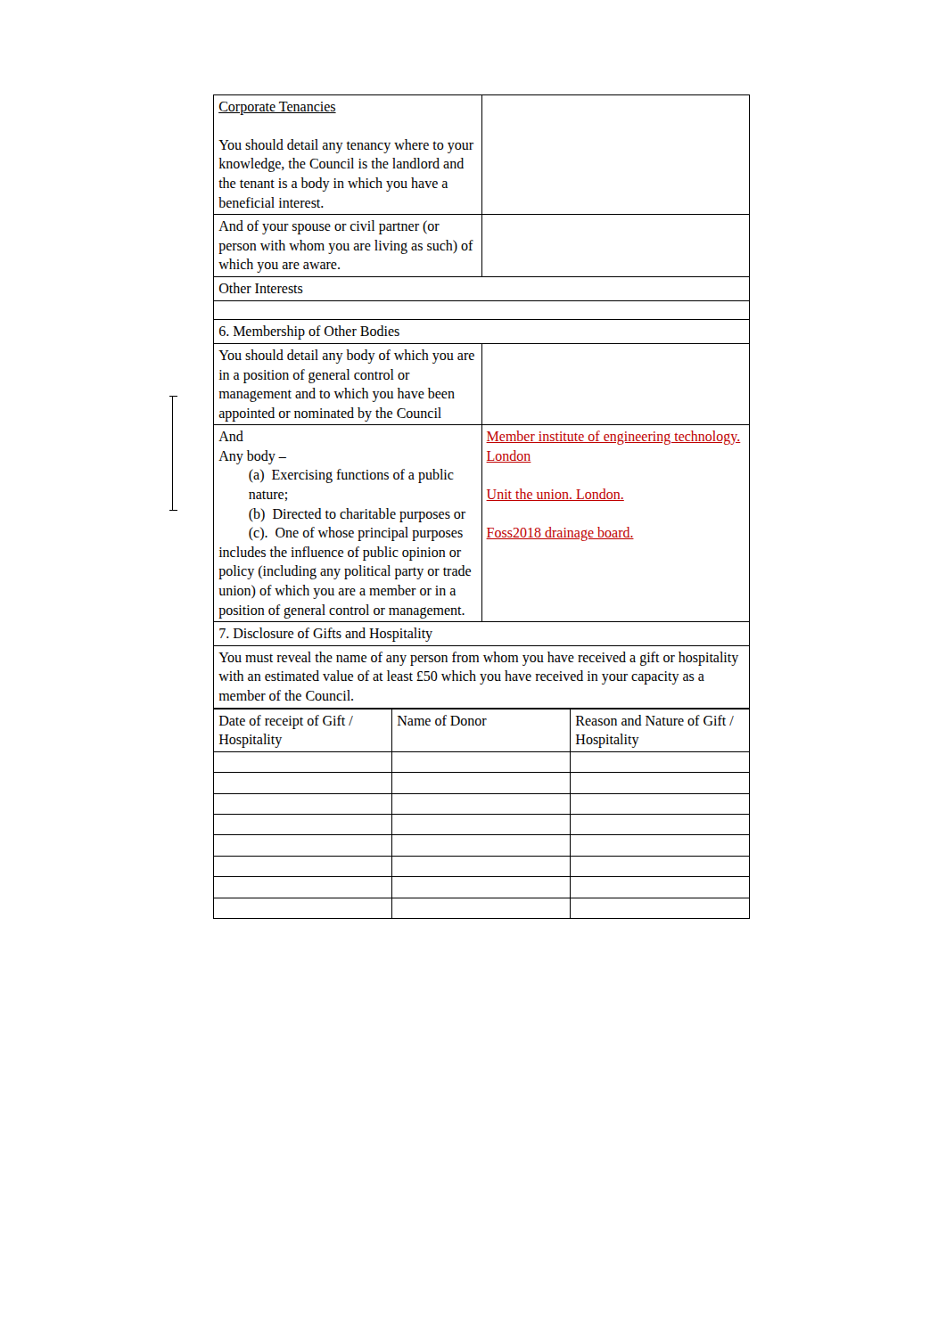| Corporate Tenancies You should detail any tenancy where to your knowledge, the Council is the landlord and the tenant is a body in which you have a beneficial interest. | |
| And of your spouse or civil partner (or person with whom you are living as such) of which you are aware. | |
| Other Interests |
| 6. Membership of Other Bodies |
| You should detail any body of which you are in a position of general control or management and to which you have been appointed or nominated by the Council | |
| And Any body – (a) Exercising functions of a public nature; (b) Directed to charitable purposes or (c). One of whose principal purposes includes the influence of public opinion or policy (including any political party or trade union) of which you are a member or in a position of general control or management. | Member institute of engineering technology. London Unit the union. London. Foss2018 drainage board. |
| 7. Disclosure of Gifts and Hospitality |
| You must reveal the name of any person from whom you have received a gift or hospitality with an estimated value of at least £50 which you have received in your capacity as a member of the Council. |
| Date of receipt of Gift / Hospitality | Name of Donor | Reason and Nature of Gift / Hospitality |